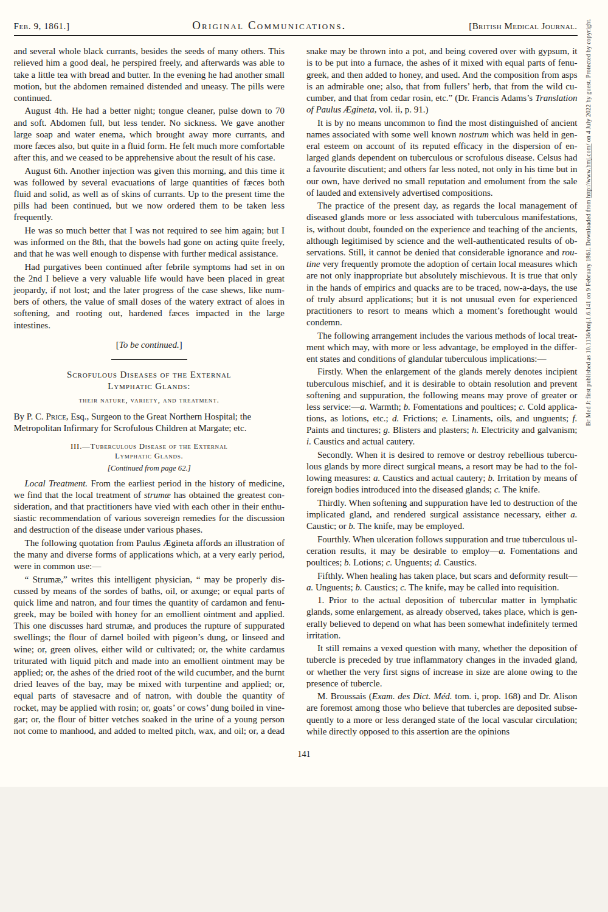Br Med J: first published as 10.1136/bmj.1.6.141 on 9 February 1861. Downloaded from http://www.bmj.com/ on 4 July 2022 by guest. Protected by copyright.
Feb. 9, 1861.] Original Communications. [British Medical Journal.
and several whole black currants, besides the seeds of many others. This relieved him a good deal, he perspired freely, and afterwards was able to take a little tea with bread and butter. In the evening he had another small motion, but the abdomen remained distended and uneasy. The pills were continued.
August 4th. He had a better night; tongue cleaner, pulse down to 70 and soft. Abdomen full, but less tender. No sickness. We gave another large soap and water enema, which brought away more currants, and more fæces also, but quite in a fluid form. He felt much more comfortable after this, and we ceased to be apprehensive about the result of his case.
August 6th. Another injection was given this morning, and this time it was followed by several evacuations of large quantities of fæces both fluid and solid, as well as of skins of currants. Up to the present time the pills had been continued, but we now ordered them to be taken less frequently.
He was so much better that I was not required to see him again; but I was informed on the 8th, that the bowels had gone on acting quite freely, and that he was well enough to dispense with further medical assistance.
Had purgatives been continued after febrile symptoms had set in on the 2nd I believe a very valuable life would have been placed in great jeopardy, if not lost; and the later progress of the case shews, like numbers of others, the value of small doses of the watery extract of aloes in softening, and rooting out, hardened fæces impacted in the large intestines.
[To be continued.]
Scrofulous Diseases of the External
Lymphatic Glands:
their nature, variety, and treatment.
By P. C. Price, Esq., Surgeon to the Great Northern Hospital; the Metropolitan Infirmary for Scrofulous Children at Margate; etc.
III.—Tuberculous Disease of the External
Lymphatic Glands.
[Continued from page 62.]
Local Treatment. From the earliest period in the history of medicine, we find that the local treatment of strumæ has obtained the greatest consideration, and that practitioners have vied with each other in their enthusiastic recommendation of various sovereign remedies for the discussion and destruction of the disease under various phases.
The following quotation from Paulus Ægineta affords an illustration of the many and diverse forms of applications which, at a very early period, were in common use:—
“ Strumæ,” writes this intelligent physician, “ may be properly discussed by means of the sordes of baths, oil, or axunge; or equal parts of quick lime and natron, and four times the quantity of cardamon and fenugreek, may be boiled with honey for an emollient ointment and applied. This one discusses hard strumæ, and produces the rupture of suppurated swellings; the flour of darnel boiled with pigeon’s dung, or linseed and wine; or, green olives, either wild or cultivated; or, the white cardamus triturated with liquid pitch and made into an emollient ointment may be applied; or, the ashes of the dried root of the wild cucumber, and the burnt dried leaves of the bay, may be mixed with turpentine and applied; or, equal parts of stavesacre and of natron, with double the quantity of rocket, may be applied with rosin; or, goats’ or cows’ dung boiled in vinegar; or, the flour of bitter vetches soaked in the urine of a young person not come to manhood, and added to melted pitch, wax, and oil; or, a dead snake may be thrown into a pot, and being covered over with gypsum, it is to be put into a furnace, the ashes of it mixed with equal parts of fenugreek, and then added to honey, and used. And the composition from asps is an admirable one; also, that from fullers’ herb, that from the wild cucumber, and that from cedar rosin, etc.” (Dr. Francis Adams’s Translation of Paulus Ægineta, vol. ii, p. 91.)
It is by no means uncommon to find the most distinguished of ancient names associated with some well known nostrum which was held in general esteem on account of its reputed efficacy in the dispersion of enlarged glands dependent on tuberculous or scrofulous disease. Celsus had a favourite discutient; and others far less noted, not only in his time but in our own, have derived no small reputation and emolument from the sale of lauded and extensively advertised compositions.
The practice of the present day, as regards the local management of diseased glands more or less associated with tuberculous manifestations, is, without doubt, founded on the experience and teaching of the ancients, although legitimised by science and the well-authenticated results of observations. Still, it cannot be denied that considerable ignorance and routine very frequently promote the adoption of certain local measures which are not only inappropriate but absolutely mischievous. It is true that only in the hands of empirics and quacks are to be traced, now-a-days, the use of truly absurd applications; but it is not unusual even for experienced practitioners to resort to means which a moment’s forethought would condemn.
The following arrangement includes the various methods of local treatment which may, with more or less advantage, be employed in the different states and conditions of glandular tuberculous implications:—
Firstly. When the enlargement of the glands merely denotes incipient tuberculous mischief, and it is desirable to obtain resolution and prevent softening and suppuration, the following means may prove of greater or less service:—a. Warmth; b. Fomentations and poultices; c. Cold applications, as lotions, etc.; d. Frictions; e. Linaments, oils, and unguents; f. Paints and tinctures; g. Blisters and plasters; h. Electricity and galvanism; i. Caustics and actual cautery.
Secondly. When it is desired to remove or destroy rebellious tuberculous glands by more direct surgical means, a resort may be had to the following measures: a. Caustics and actual cautery; b. Irritation by means of foreign bodies introduced into the diseased glands; c. The knife.
Thirdly. When softening and suppuration have led to destruction of the implicated gland, and rendered surgical assistance necessary, either a. Caustic; or b. The knife, may be employed.
Fourthly. When ulceration follows suppuration and true tuberculous ulceration results, it may be desirable to employ—a. Fomentations and poultices; b. Lotions; c. Unguents; d. Caustics.
Fifthly. When healing has taken place, but scars and deformity result—a. Unguents; b. Caustics; c. The knife, may be called into requisition.
1. Prior to the actual deposition of tubercular matter in lymphatic glands, some enlargement, as already observed, takes place, which is generally believed to depend on what has been somewhat indefinitely termed irritation.
It still remains a vexed question with many, whether the deposition of tubercle is preceded by true inflammatory changes in the invaded gland, or whether the very first signs of increase in size are alone owing to the presence of tubercle.
M. Broussais (Exam. des Dict. Méd. tom. i, prop. 168) and Dr. Alison are foremost among those who believe that tubercles are deposited subsequently to a more or less deranged state of the local vascular circulation; while directly opposed to this assertion are the opinions
141